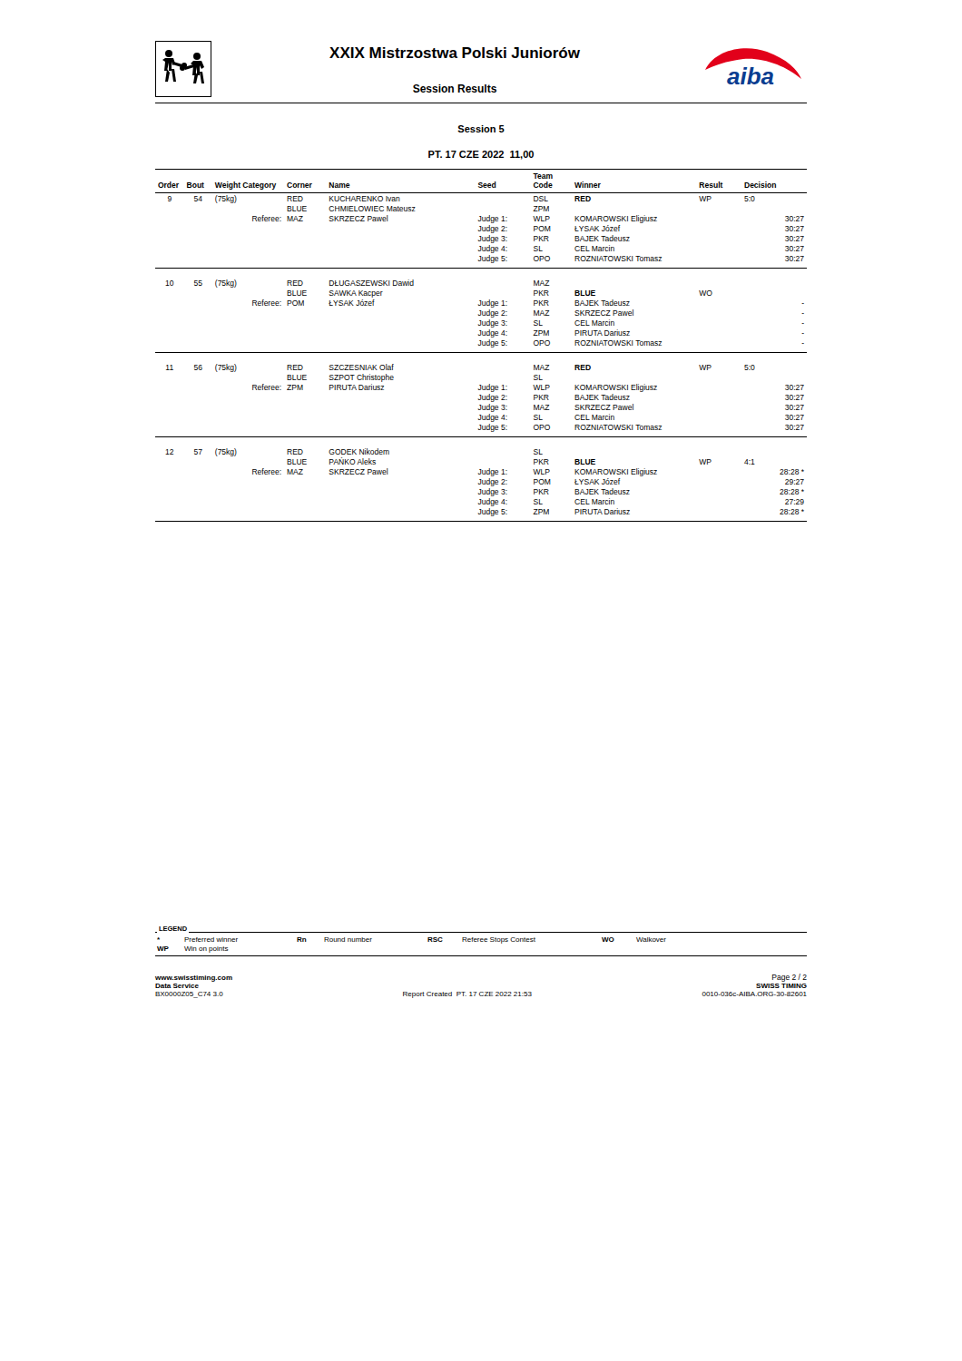XXIX Mistrzostwa Polski Juniorów
Session Results
aiba
Session 5
PT. 17 CZE 2022 11,00
| Order | Bout | Weight Category | Corner | Name | Seed | Team Code | Winner | Result | Decision |
| --- | --- | --- | --- | --- | --- | --- | --- | --- | --- |
| 9 | 54 | (75kg) | RED | KUCHARENKO Ivan | | DSL | RED | WP | 5:0 |
| | | | BLUE | CHMIELOWIEC Mateusz | | ZPM | | | |
| | | Referee: | MAZ | SKRZECZ Pawel | Judge 1: | WLP | KOMAROWSKI Eligiusz | | 30:27 |
| | | | | | Judge 2: | POM | ŁYSAK Józef | | 30:27 |
| | | | | | Judge 3: | PKR | BAJEK Tadeusz | | 30:27 |
| | | | | | Judge 4: | SL | CEL Marcin | | 30:27 |
| | | | | | Judge 5: | OPO | ROZNIATOWSKI Tomasz | | 30:27 |
| 10 | 55 | (75kg) | RED | DŁUGASZEWSKI Dawid | | MAZ | | | |
| | | | BLUE | SAWKA Kacper | | PKR | BLUE | WO | |
| | | Referee: | POM | ŁYSAK Józef | Judge 1: | PKR | BAJEK Tadeusz | | - |
| | | | | | Judge 2: | MAZ | SKRZECZ Pawel | | - |
| | | | | | Judge 3: | SL | CEL Marcin | | - |
| | | | | | Judge 4: | ZPM | PIRUTA Dariusz | | - |
| | | | | | Judge 5: | OPO | ROZNIATOWSKI Tomasz | | - |
| 11 | 56 | (75kg) | RED | SZCZESNIAK Olaf | | MAZ | RED | WP | 5:0 |
| | | | BLUE | SZPOT Christophe | | SL | | | |
| | | Referee: | ZPM | PIRUTA Dariusz | Judge 1: | WLP | KOMAROWSKI Eligiusz | | 30:27 |
| | | | | | Judge 2: | PKR | BAJEK Tadeusz | | 30:27 |
| | | | | | Judge 3: | MAZ | SKRZECZ Pawel | | 30:27 |
| | | | | | Judge 4: | SL | CEL Marcin | | 30:27 |
| | | | | | Judge 5: | OPO | ROZNIATOWSKI Tomasz | | 30:27 |
| 12 | 57 | (75kg) | RED | GODEK Nikodem | | SL | | | |
| | | | BLUE | PAŃKO Aleks | | PKR | BLUE | WP | 4:1 |
| | | Referee: | MAZ | SKRZECZ Pawel | Judge 1: | WLP | KOMAROWSKI Eligiusz | | 28:28 * |
| | | | | | Judge 2: | POM | ŁYSAK Józef | | 29:27 |
| | | | | | Judge 3: | PKR | BAJEK Tadeusz | | 28:28 * |
| | | | | | Judge 4: | SL | CEL Marcin | | 27:29 |
| | | | | | Judge 5: | ZPM | PIRUTA Dariusz | | 28:28 * |
LEGEND
| * | Preferred winner | Rn | Round number | RSC | Referee Stops Contest | WO | Walkover |
| WP | Win on points | | | | | | |
www.swisstiming.com
Data Service
BX0000Z05_C74 3.0
Report Created PT. 17 CZE 2022 21:53
Page 2 / 2
SWISS TIMING
0010-036c-AIBA.ORG-30-82601